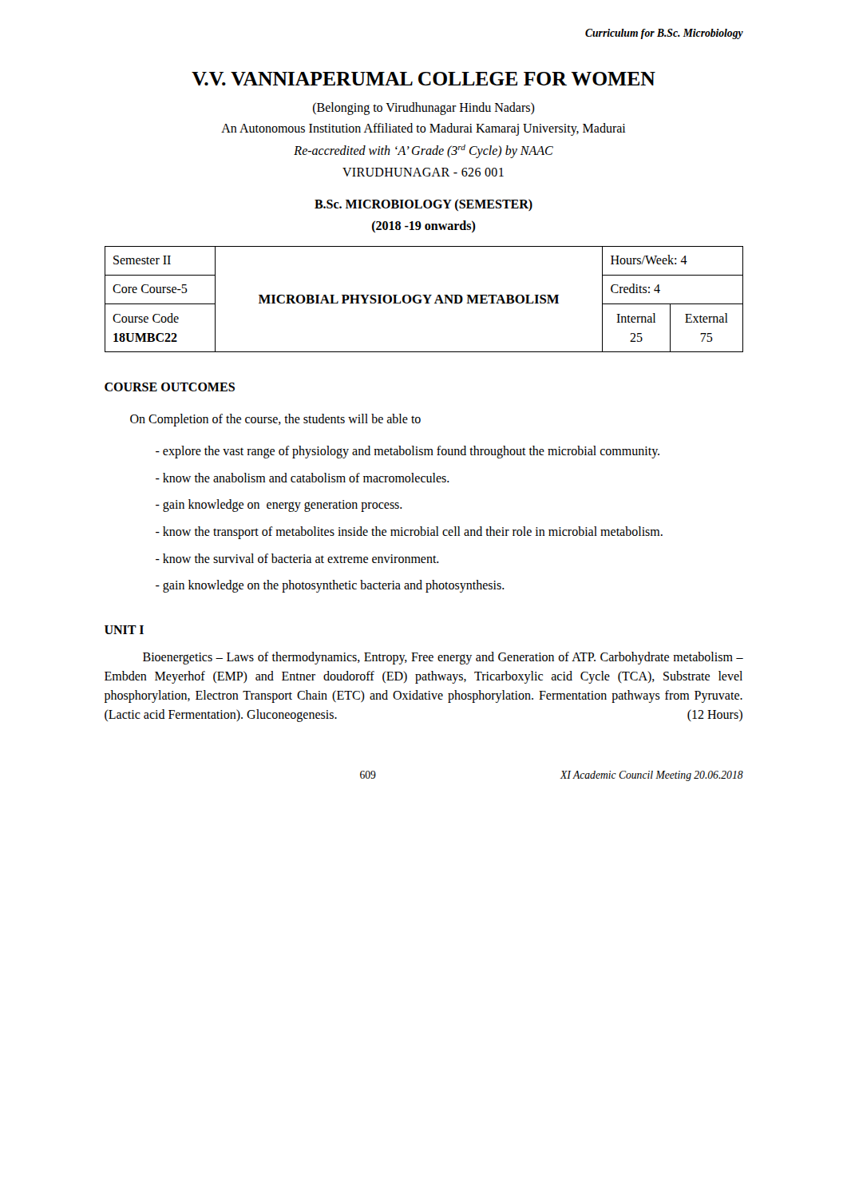Curriculum for B.Sc. Microbiology
V.V. VANNIAPERUMAL COLLEGE FOR WOMEN
(Belonging to Virudhunagar Hindu Nadars)
An Autonomous Institution Affiliated to Madurai Kamaraj University, Madurai
Re-accredited with ‘A’ Grade (3rd Cycle) by NAAC
VIRUDHUNAGAR - 626 001
B.Sc. MICROBIOLOGY (SEMESTER)
(2018 -19 onwards)
| Semester II | MICROBIAL PHYSIOLOGY AND METABOLISM | Hours/Week: 4 |
| Core Course-5 | Credits: 4 |
| Course Code 18UMBC22 | Internal 25 | External 75 |
COURSE OUTCOMES
On Completion of the course, the students will be able to
explore the vast range of physiology and metabolism found throughout the microbial community.
know the anabolism and catabolism of macromolecules.
gain knowledge on energy generation process.
know the transport of metabolites inside the microbial cell and their role in microbial metabolism.
know the survival of bacteria at extreme environment.
gain knowledge on the photosynthetic bacteria and photosynthesis.
UNIT I
Bioenergetics – Laws of thermodynamics, Entropy, Free energy and Generation of ATP. Carbohydrate metabolism – Embden Meyerhof (EMP) and Entner doudoroff (ED) pathways, Tricarboxylic acid Cycle (TCA), Substrate level phosphorylation, Electron Transport Chain (ETC) and Oxidative phosphorylation. Fermentation pathways from Pyruvate.(Lactic acid Fermentation). Gluconeogenesis. (12 Hours)
609 XI Academic Council Meeting 20.06.2018